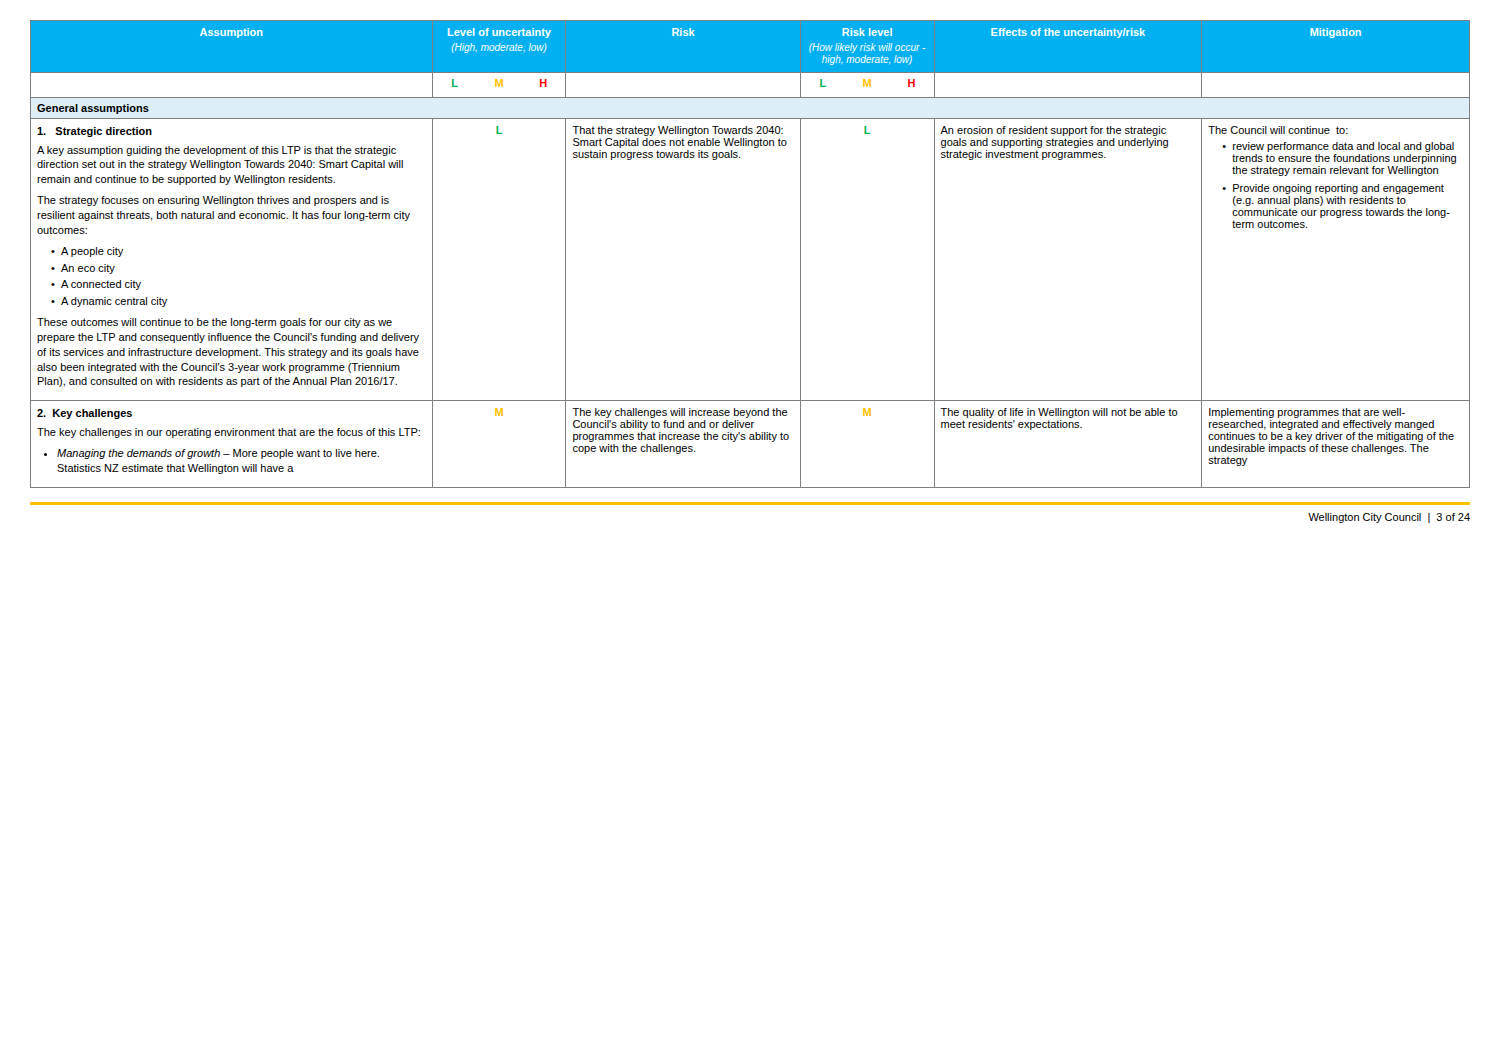| Assumption | Level of uncertainty (High, moderate, low) | Risk | Risk level (How likely risk will occur - high, moderate, low) | Effects of the uncertainty/risk | Mitigation |
| --- | --- | --- | --- | --- | --- |
| | / L / M / H / | | / L / M / H / | | |
| General assumptions |
| 1. Strategic direction A key assumption guiding the development of this LTP is that the strategic direction set out in the strategy Wellington Towards 2040: Smart Capital will remain and continue to be supported by Wellington residents. The strategy focuses on ensuring Wellington thrives and prospers and is resilient against threats, both natural and economic. It has four long-term city outcomes: A people city An eco city A connected city A dynamic central city These outcomes will continue to be the long-term goals for our city as we prepare the LTP and consequently influence the Council's funding and delivery of its services and infrastructure development. This strategy and its goals have also been integrated with the Council's 3-year work programme (Triennium Plan), and consulted on with residents as part of the Annual Plan 2016/17. | L | That the strategy Wellington Towards 2040: Smart Capital does not enable Wellington to sustain progress towards its goals. | L | An erosion of resident support for the strategic goals and supporting strategies and underlying strategic investment programmes. | The Council will continue to: review performance data and local and global trends to ensure the foundations underpinning the strategy remain relevant for Wellington Provide ongoing reporting and engagement (e.g. annual plans) with residents to communicate our progress towards the long-term outcomes. |
| 2. Key challenges The key challenges in our operating environment that are the focus of this LTP: Managing the demands of growth – More people want to live here. Statistics NZ estimate that Wellington will have a | M | The key challenges will increase beyond the Council's ability to fund and or deliver programmes that increase the city's ability to cope with the challenges. | M | The quality of life in Wellington will not be able to meet residents' expectations. | Implementing programmes that are well-researched, integrated and effectively manged continues to be a key driver of the mitigating of the undesirable impacts of these challenges. The strategy |
Wellington City Council | 3 of 24